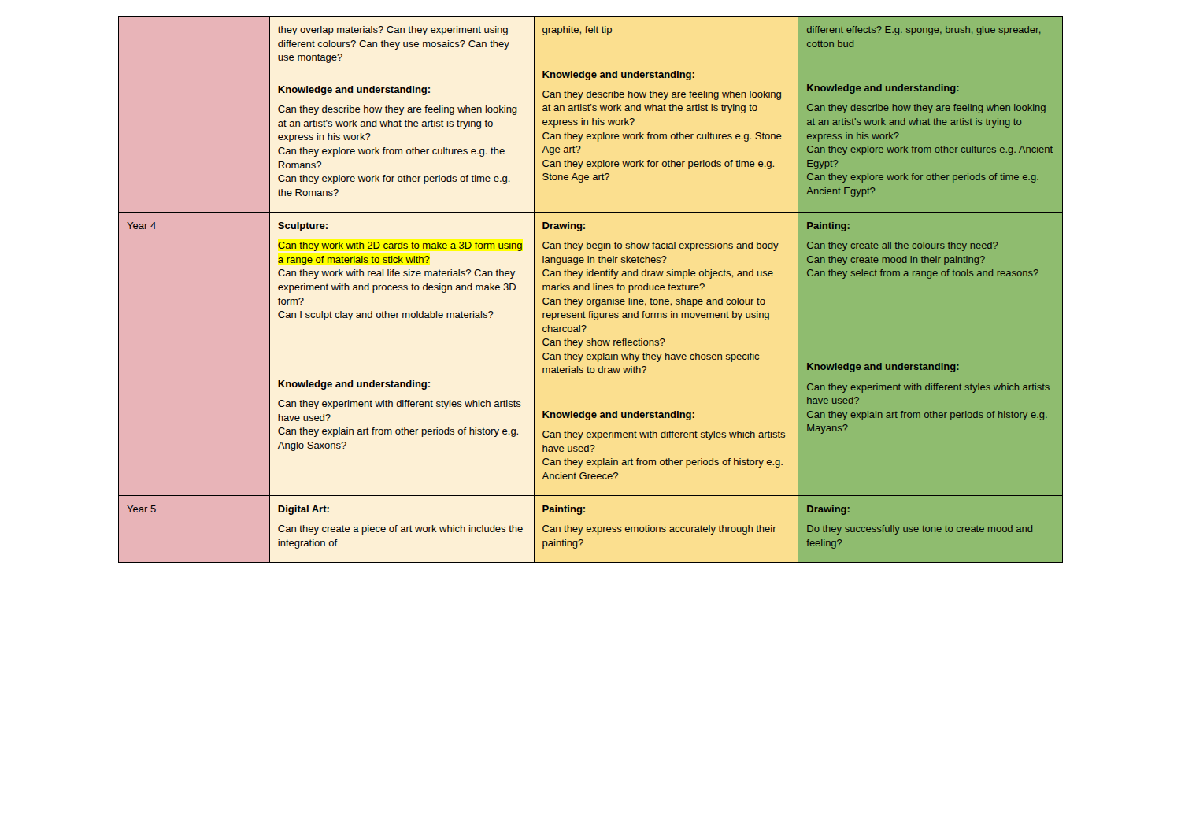| | they overlap materials? Can they experiment using different colours? Can they use mosaics? Can they use montage? Knowledge and understanding: Can they describe how they are feeling when looking at an artist's work and what the artist is trying to express in his work? Can they explore work from other cultures e.g. the Romans? Can they explore work for other periods of time e.g. the Romans? | graphite, felt tip Knowledge and understanding: Can they describe how they are feeling when looking at an artist's work and what the artist is trying to express in his work? Can they explore work from other cultures e.g. Stone Age art? Can they explore work for other periods of time e.g. Stone Age art? | different effects? E.g. sponge, brush, glue spreader, cotton bud Knowledge and understanding: Can they describe how they are feeling when looking at an artist's work and what the artist is trying to express in his work? Can they explore work from other cultures e.g. Ancient Egypt? Can they explore work for other periods of time e.g. Ancient Egypt? |
| Year 4 | Sculpture: Can they work with 2D cards to make a 3D form using a range of materials to stick with? Can they work with real life size materials? Can they experiment with and process to design and make 3D form? Can I sculpt clay and other moldable materials? Knowledge and understanding: Can they experiment with different styles which artists have used? Can they explain art from other periods of history e.g. Anglo Saxons? | Drawing: Can they begin to show facial expressions and body language in their sketches? Can they identify and draw simple objects, and use marks and lines to produce texture? Can they organise line, tone, shape and colour to represent figures and forms in movement by using charcoal? Can they show reflections? Can they explain why they have chosen specific materials to draw with? Knowledge and understanding: Can they experiment with different styles which artists have used? Can they explain art from other periods of history e.g. Ancient Greece? | Painting: Can they create all the colours they need? Can they create mood in their painting? Can they select from a range of tools and reasons? Knowledge and understanding: Can they experiment with different styles which artists have used? Can they explain art from other periods of history e.g. Mayans? |
| Year 5 | Digital Art: Can they create a piece of art work which includes the integration of | Painting: Can they express emotions accurately through their painting? | Drawing: Do they successfully use tone to create mood and feeling? |